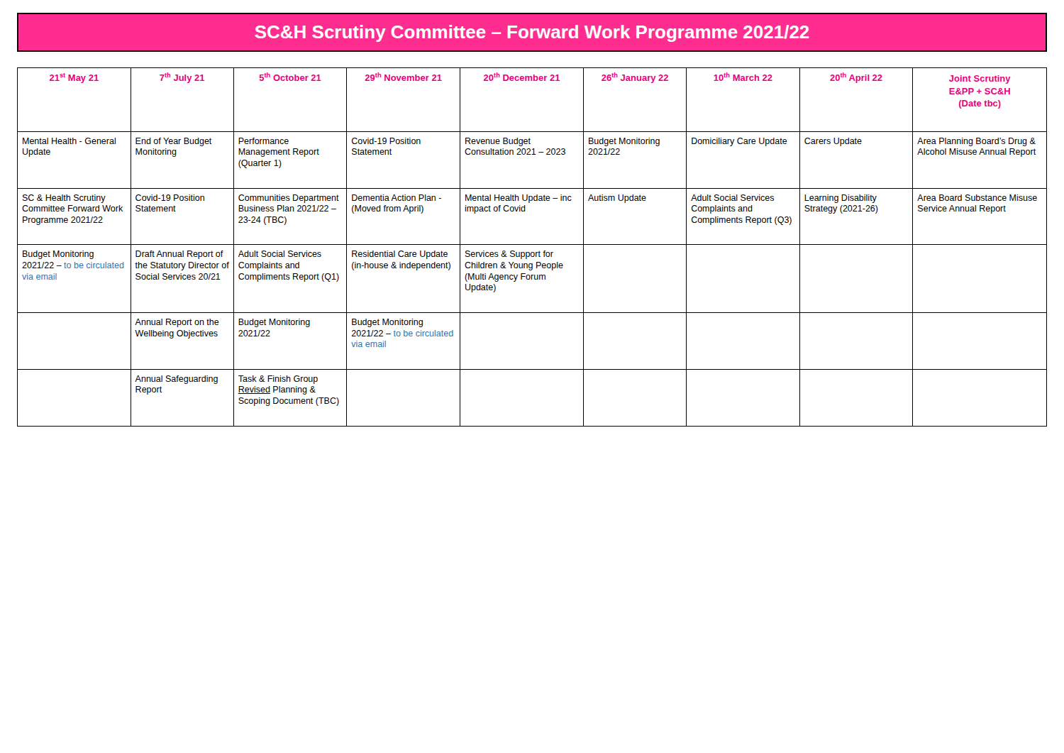SC&H Scrutiny Committee – Forward Work Programme 2021/22
| 21 st May 21 | 7 th July 21 | 5 th October 21 | 29 th November 21 | 20 th December 21 | 26 th January 22 | 10 th March 22 | 20 th April 22 | Joint Scrutiny E&PP + SC&H (Date tbc) |
| --- | --- | --- | --- | --- | --- | --- | --- | --- |
| Mental Health - General Update | End of Year Budget Monitoring | Performance Management Report (Quarter 1) | Covid-19 Position Statement | Revenue Budget Consultation 2021 – 2023 | Budget Monitoring 2021/22 | Domiciliary Care Update | Carers Update | Area Planning Board’s Drug & Alcohol Misuse Annual Report |
| SC & Health Scrutiny Committee Forward Work Programme 2021/22 | Covid-19 Position Statement | Communities Department Business Plan 2021/22 – 23-24 (TBC) | Dementia Action Plan - (Moved from April) | Mental Health Update – inc impact of Covid | Autism Update | Adult Social Services Complaints and Compliments Report (Q3) | Learning Disability Strategy (2021-26) | Area Board Substance Misuse Service Annual Report |
| Budget Monitoring 2021/22 – to be circulated via email | Draft Annual Report of the Statutory Director of Social Services 20/21 | Adult Social Services Complaints and Compliments Report (Q1) | Residential Care Update (in-house & independent) | Services & Support for Children & Young People (Multi Agency Forum Update) | | | | |
| | Annual Report on the Wellbeing Objectives | Budget Monitoring 2021/22 | Budget Monitoring 2021/22 – to be circulated via email | | | | | |
| | Annual Safeguarding Report | Task & Finish Group Revised Planning & Scoping Document (TBC) | | | | | | |